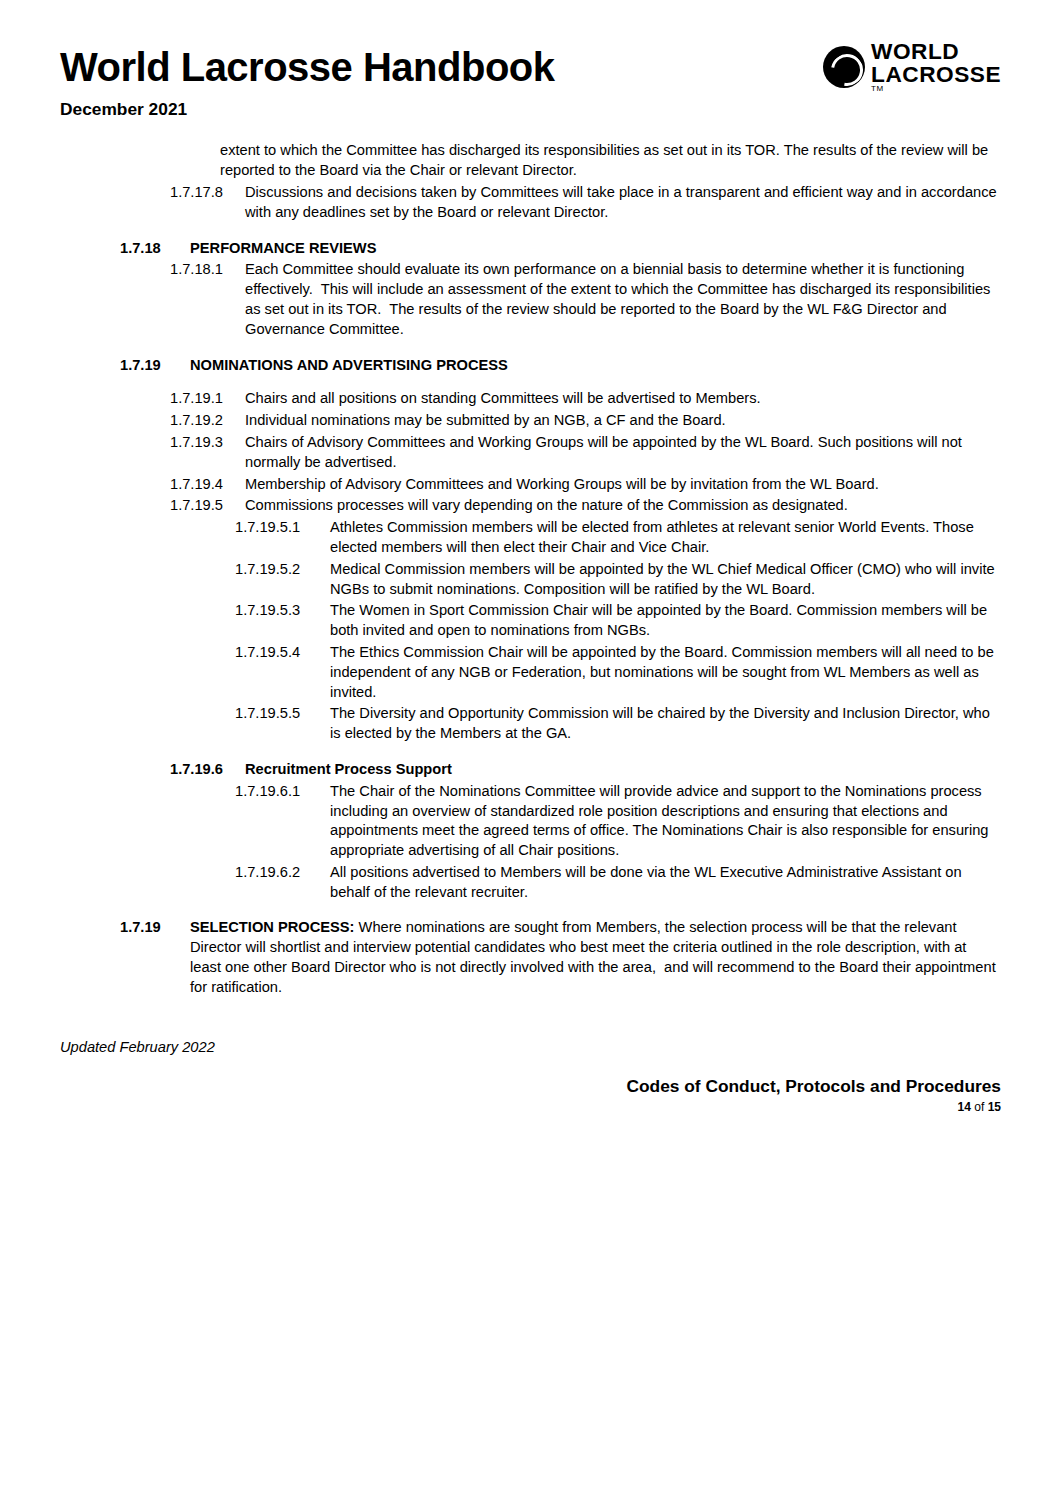World Lacrosse Handbook
December 2021
WORLD LACROSSETM
extent to which the Committee has discharged its responsibilities as set out in its TOR. The results of the review will be reported to the Board via the Chair or relevant Director.
1.7.17.8
Discussions and decisions taken by Committees will take place in a transparent and efficient way and in accordance with any deadlines set by the Board or relevant Director.
1.7.18
PERFORMANCE REVIEWS
1.7.18.1
Each Committee should evaluate its own performance on a biennial basis to determine whether it is functioning effectively. This will include an assessment of the extent to which the Committee has discharged its responsibilities as set out in its TOR. The results of the review should be reported to the Board by the WL F&G Director and Governance Committee.
1.7.19
NOMINATIONS AND ADVERTISING PROCESS
1.7.19.1
Chairs and all positions on standing Committees will be advertised to Members.
1.7.19.2
Individual nominations may be submitted by an NGB, a CF and the Board.
1.7.19.3
Chairs of Advisory Committees and Working Groups will be appointed by the WL Board. Such positions will not normally be advertised.
1.7.19.4
Membership of Advisory Committees and Working Groups will be by invitation from the WL Board.
1.7.19.5
Commissions processes will vary depending on the nature of the Commission as designated.
1.7.19.5.1
Athletes Commission members will be elected from athletes at relevant senior World Events. Those elected members will then elect their Chair and Vice Chair.
1.7.19.5.2
Medical Commission members will be appointed by the WL Chief Medical Officer (CMO) who will invite NGBs to submit nominations. Composition will be ratified by the WL Board.
1.7.19.5.3
The Women in Sport Commission Chair will be appointed by the Board. Commission members will be both invited and open to nominations from NGBs.
1.7.19.5.4
The Ethics Commission Chair will be appointed by the Board. Commission members will all need to be independent of any NGB or Federation, but nominations will be sought from WL Members as well as invited.
1.7.19.5.5
The Diversity and Opportunity Commission will be chaired by the Diversity and Inclusion Director, who is elected by the Members at the GA.
1.7.19.6
Recruitment Process Support
1.7.19.6.1
The Chair of the Nominations Committee will provide advice and support to the Nominations process including an overview of standardized role position descriptions and ensuring that elections and appointments meet the agreed terms of office. The Nominations Chair is also responsible for ensuring appropriate advertising of all Chair positions.
1.7.19.6.2
All positions advertised to Members will be done via the WL Executive Administrative Assistant on behalf of the relevant recruiter.
1.7.19
SELECTION PROCESS: Where nominations are sought from Members, the selection process will be that the relevant Director will shortlist and interview potential candidates who best meet the criteria outlined in the role description, with at least one other Board Director who is not directly involved with the area, and will recommend to the Board their appointment for ratification.
Updated February 2022
Codes of Conduct, Protocols and Procedures
14 of 15